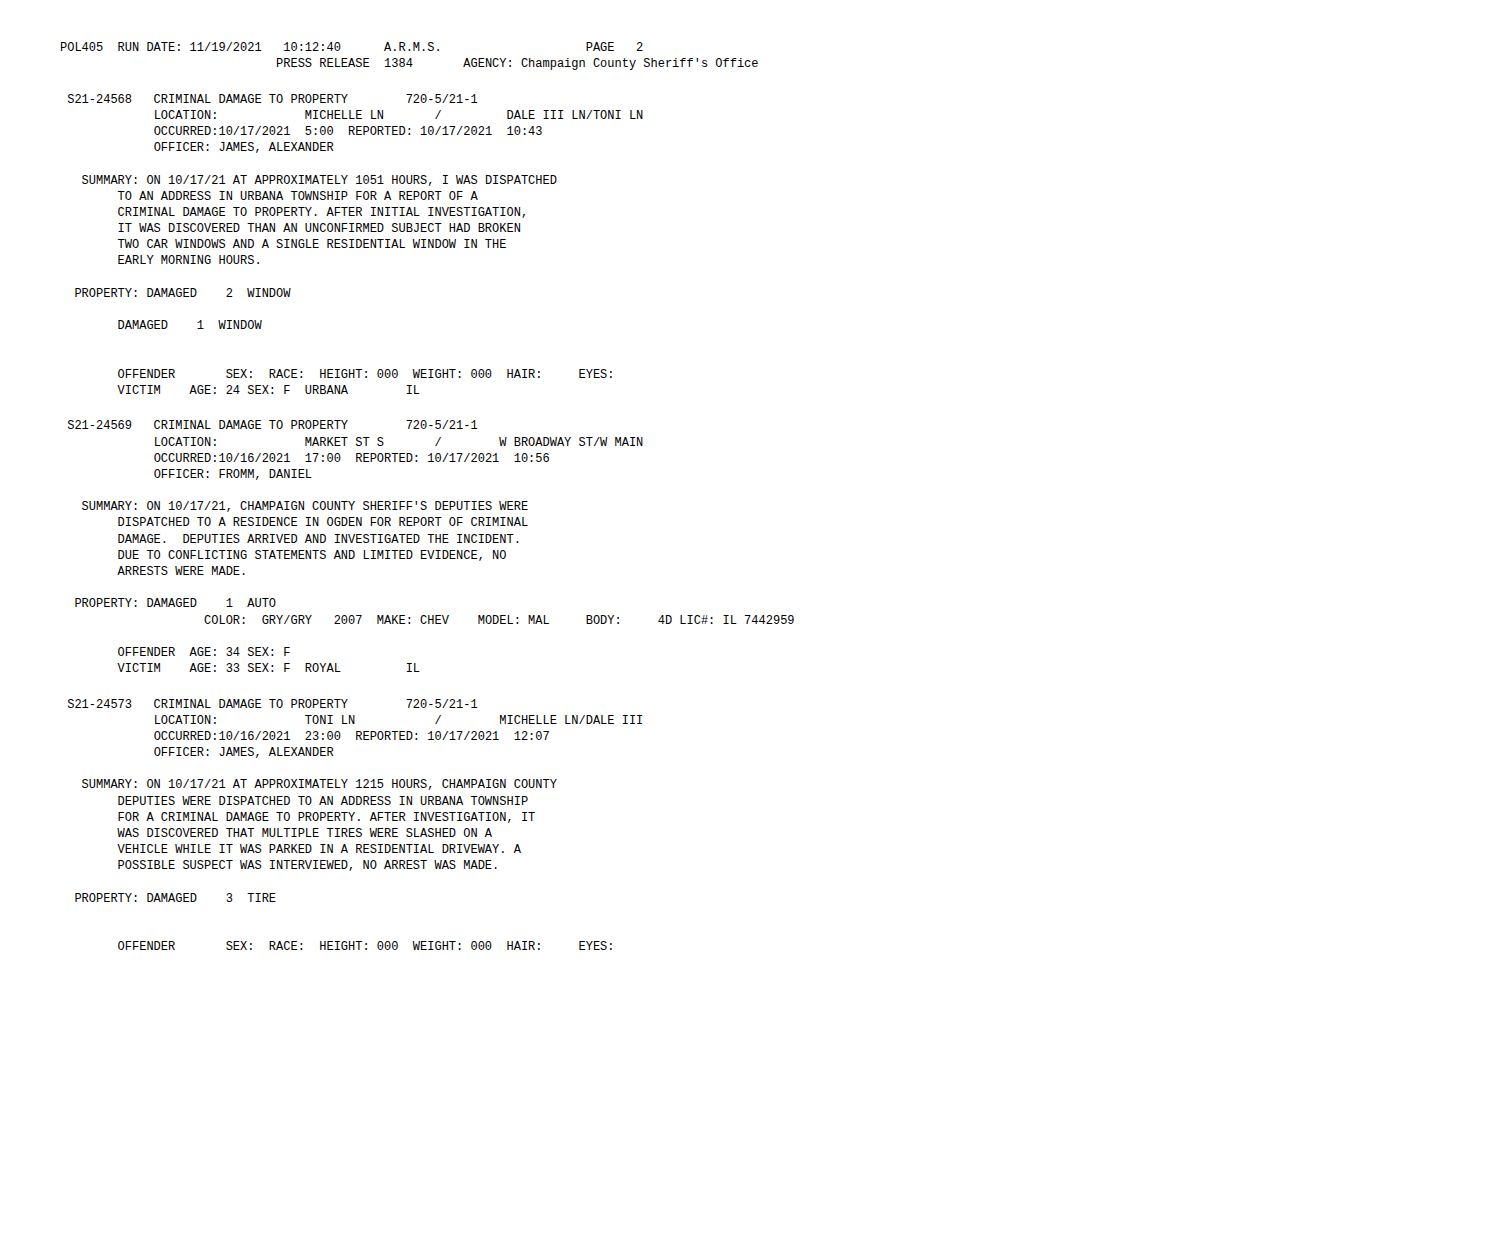POL405  RUN DATE: 11/19/2021   10:12:40      A.R.M.S.                    PAGE   2
                              PRESS RELEASE  1384       AGENCY: Champaign County Sheriff's Office
 S21-24568   CRIMINAL DAMAGE TO PROPERTY        720-5/21-1
             LOCATION:            MICHELLE LN       /         DALE III LN/TONI LN
             OCCURRED:10/17/2021  5:00  REPORTED: 10/17/2021  10:43
             OFFICER: JAMES, ALEXANDER

   SUMMARY: ON 10/17/21 AT APPROXIMATELY 1051 HOURS, I WAS DISPATCHED
        TO AN ADDRESS IN URBANA TOWNSHIP FOR A REPORT OF A
        CRIMINAL DAMAGE TO PROPERTY. AFTER INITIAL INVESTIGATION,
        IT WAS DISCOVERED THAN AN UNCONFIRMED SUBJECT HAD BROKEN
        TWO CAR WINDOWS AND A SINGLE RESIDENTIAL WINDOW IN THE
        EARLY MORNING HOURS.

  PROPERTY: DAMAGED    2  WINDOW

        DAMAGED    1  WINDOW


        OFFENDER       SEX:  RACE:  HEIGHT: 000  WEIGHT: 000  HAIR:     EYES:
        VICTIM    AGE: 24 SEX: F  URBANA        IL
 S21-24569   CRIMINAL DAMAGE TO PROPERTY        720-5/21-1
             LOCATION:            MARKET ST S       /        W BROADWAY ST/W MAIN
             OCCURRED:10/16/2021  17:00  REPORTED: 10/17/2021  10:56
             OFFICER: FROMM, DANIEL

   SUMMARY: ON 10/17/21, CHAMPAIGN COUNTY SHERIFF'S DEPUTIES WERE
        DISPATCHED TO A RESIDENCE IN OGDEN FOR REPORT OF CRIMINAL
        DAMAGE.  DEPUTIES ARRIVED AND INVESTIGATED THE INCIDENT.
        DUE TO CONFLICTING STATEMENTS AND LIMITED EVIDENCE, NO
        ARRESTS WERE MADE.

  PROPERTY: DAMAGED    1  AUTO
                    COLOR:  GRY/GRY   2007  MAKE: CHEV    MODEL: MAL     BODY:     4D LIC#: IL 7442959

        OFFENDER  AGE: 34 SEX: F
        VICTIM    AGE: 33 SEX: F  ROYAL         IL
 S21-24573   CRIMINAL DAMAGE TO PROPERTY        720-5/21-1
             LOCATION:            TONI LN           /        MICHELLE LN/DALE III
             OCCURRED:10/16/2021  23:00  REPORTED: 10/17/2021  12:07
             OFFICER: JAMES, ALEXANDER

   SUMMARY: ON 10/17/21 AT APPROXIMATELY 1215 HOURS, CHAMPAIGN COUNTY
        DEPUTIES WERE DISPATCHED TO AN ADDRESS IN URBANA TOWNSHIP
        FOR A CRIMINAL DAMAGE TO PROPERTY. AFTER INVESTIGATION, IT
        WAS DISCOVERED THAT MULTIPLE TIRES WERE SLASHED ON A
        VEHICLE WHILE IT WAS PARKED IN A RESIDENTIAL DRIVEWAY. A
        POSSIBLE SUSPECT WAS INTERVIEWED, NO ARREST WAS MADE.

  PROPERTY: DAMAGED    3  TIRE


        OFFENDER       SEX:  RACE:  HEIGHT: 000  WEIGHT: 000  HAIR:     EYES: